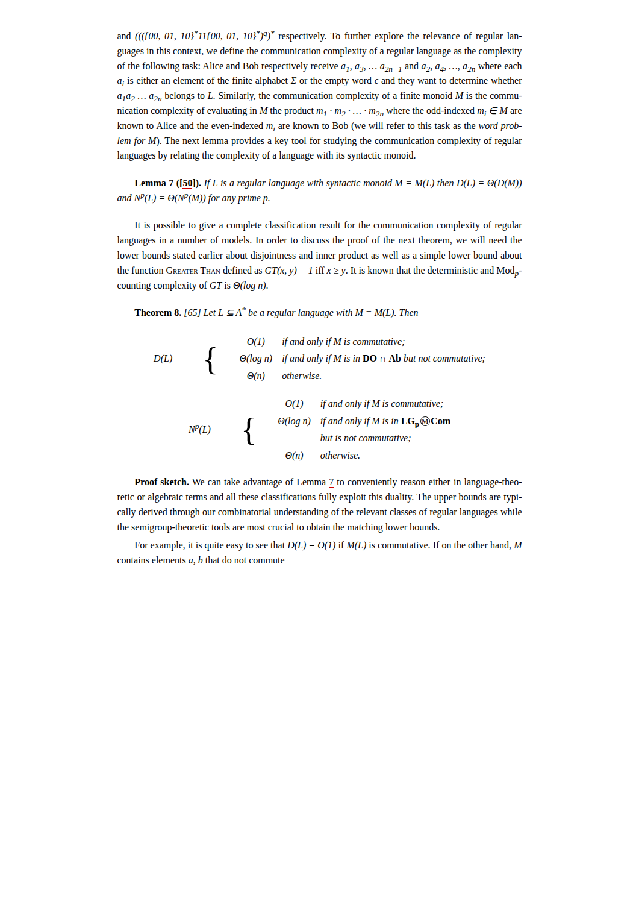and ((({00, 01, 10}*11{00, 01, 10}*)q)* respectively. To further explore the relevance of regular languages in this context, we define the communication complexity of a regular language as the complexity of the following task: Alice and Bob respectively receive a1, a3, … a2n−1 and a2, a4, …, a2n where each ai is either an element of the finite alphabet Σ or the empty word ϵ and they want to determine whether a1a2 … a2n belongs to L. Similarly, the communication complexity of a finite monoid M is the communication complexity of evaluating in M the product m1 · m2 · … · m2n where the odd-indexed mi ∈ M are known to Alice and the even-indexed mi are known to Bob (we will refer to this task as the word problem for M). The next lemma provides a key tool for studying the communication complexity of regular languages by relating the complexity of a language with its syntactic monoid.
Lemma 7 ([50]). If L is a regular language with syntactic monoid M = M(L) then D(L) = Θ(D(M)) and Np(L) = Θ(Np(M)) for any prime p.
It is possible to give a complete classification result for the communication complexity of regular languages in a number of models. In order to discuss the proof of the next theorem, we will need the lower bounds stated earlier about disjointness and inner product as well as a simple lower bound about the function Greater Than defined as GT(x, y) = 1 iff x ≥ y. It is known that the deterministic and Modp-counting complexity of GT is Θ(log n).
Theorem 8. [65] Let L ⊆ A* be a regular language with M = M(L). Then
| D(L) = | { | O(1) | if and only if M is commutative; |
| Θ(log n) | if and only if M is in DO ∩ Ab but not commutative; |
| Θ(n) | otherwise. |
| N p (L) = | { | O(1) | if and only if M is commutative; |
| Θ(log n) | if and only if M is in LG p M Com |
| | but is not commutative; |
| Θ(n) | otherwise. |
Proof sketch. We can take advantage of Lemma 7 to conveniently reason either in language-theoretic or algebraic terms and all these classifications fully exploit this duality. The upper bounds are typically derived through our combinatorial understanding of the relevant classes of regular languages while the semigroup-theoretic tools are most crucial to obtain the matching lower bounds.
For example, it is quite easy to see that D(L) = O(1) if M(L) is commutative. If on the other hand, M contains elements a, b that do not commute